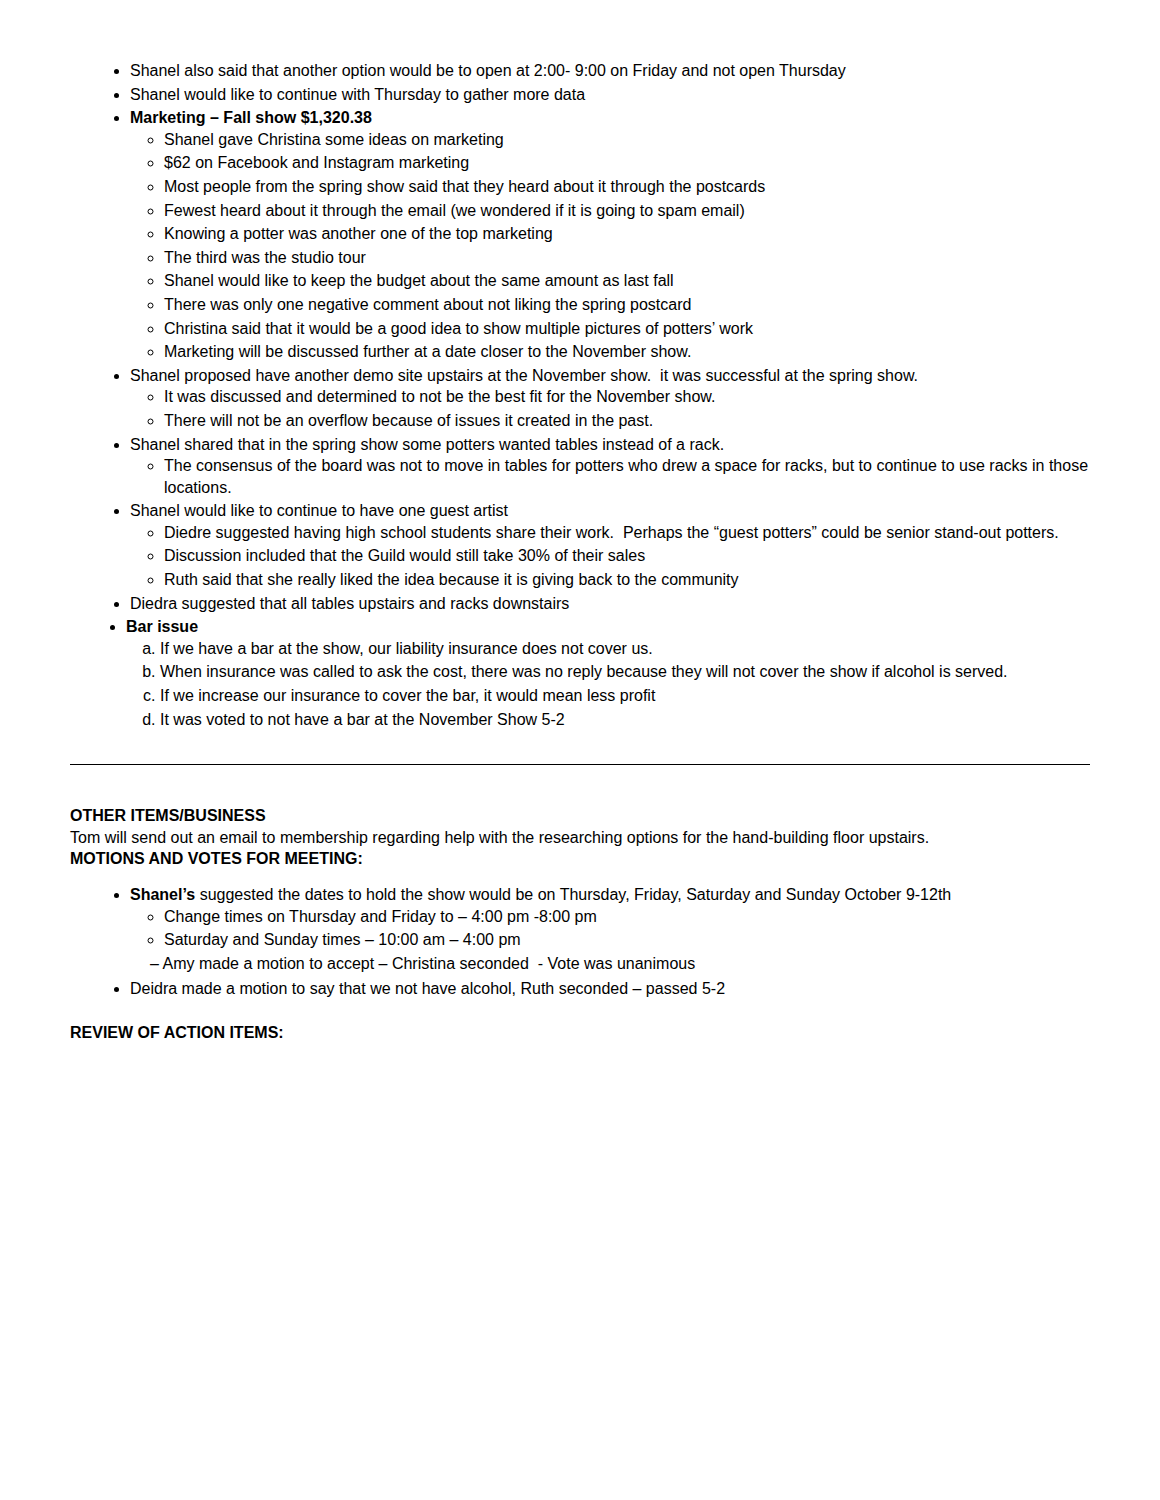Shanel also said that another option would be to open at 2:00- 9:00 on Friday and not open Thursday
Shanel would like to continue with Thursday to gather more data
Marketing – Fall show $1,320.38
Shanel gave Christina some ideas on marketing
$62 on Facebook and Instagram marketing
Most people from the spring show said that they heard about it through the postcards
Fewest heard about it through the email (we wondered if it is going to spam email)
Knowing a potter was another one of the top marketing
The third was the studio tour
Shanel would like to keep the budget about the same amount as last fall
There was only one negative comment about not liking the spring postcard
Christina said that it would be a good idea to show multiple pictures of potters’ work
Marketing will be discussed further at a date closer to the November show.
Shanel proposed have another demo site upstairs at the November show. it was successful at the spring show.
It was discussed and determined to not be the best fit for the November show.
There will not be an overflow because of issues it created in the past.
Shanel shared that in the spring show some potters wanted tables instead of a rack.
The consensus of the board was not to move in tables for potters who drew a space for racks, but to continue to use racks in those locations.
Shanel would like to continue to have one guest artist
Diedre suggested having high school students share their work. Perhaps the “guest potters” could be senior stand-out potters.
Discussion included that the Guild would still take 30% of their sales
Ruth said that she really liked the idea because it is giving back to the community
Diedra suggested that all tables upstairs and racks downstairs
Bar issue
If we have a bar at the show, our liability insurance does not cover us.
When insurance was called to ask the cost, there was no reply because they will not cover the show if alcohol is served.
If we increase our insurance to cover the bar, it would mean less profit
It was voted to not have a bar at the November Show 5-2
OTHER ITEMS/BUSINESS
Tom will send out an email to membership regarding help with the researching options for the hand-building floor upstairs.
MOTIONS AND VOTES FOR MEETING:
Shanel’s suggested the dates to hold the show would be on Thursday, Friday, Saturday and Sunday October 9-12th
Change times on Thursday and Friday to – 4:00 pm -8:00 pm
Saturday and Sunday times – 10:00 am – 4:00 pm
– Amy made a motion to accept – Christina seconded - Vote was unanimous
Deidra made a motion to say that we not have alcohol, Ruth seconded – passed 5-2
REVIEW OF ACTION ITEMS: